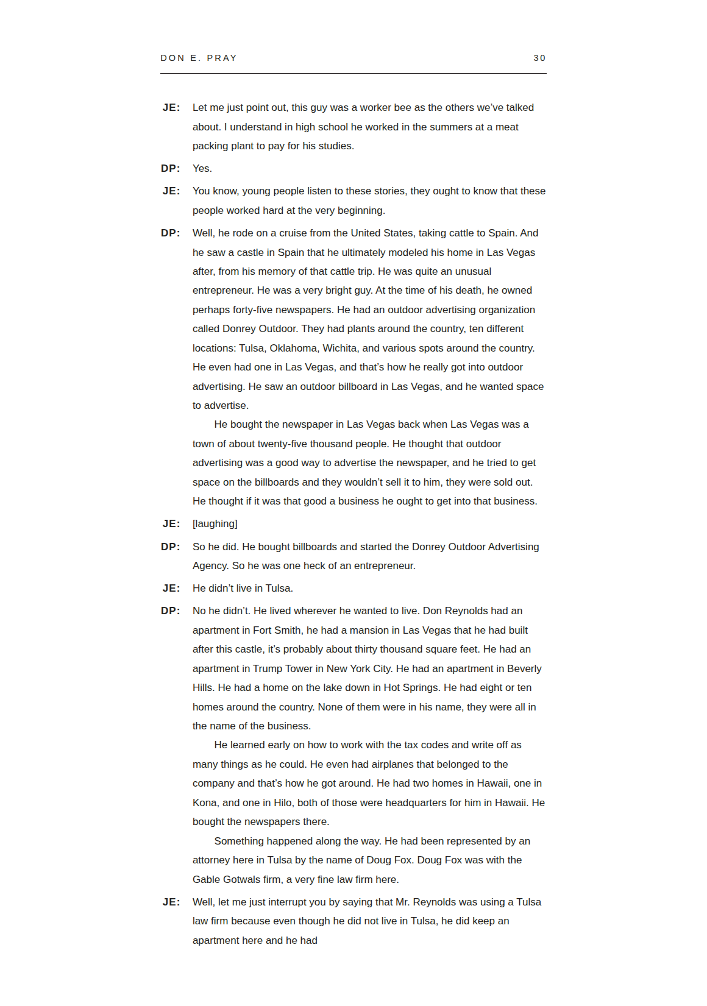Don E. Pray 30
JE:
Let me just point out, this guy was a worker bee as the others we’ve talked about. I understand in high school he worked in the summers at a meat packing plant to pay for his studies.
DP:
Yes.
JE:
You know, young people listen to these stories, they ought to know that these people worked hard at the very beginning.
DP:
Well, he rode on a cruise from the United States, taking cattle to Spain. And he saw a castle in Spain that he ultimately modeled his home in Las Vegas after, from his memory of that cattle trip. He was quite an unusual entrepreneur. He was a very bright guy. At the time of his death, he owned perhaps forty-five newspapers. He had an outdoor advertising organization called Donrey Outdoor. They had plants around the country, ten different locations: Tulsa, Oklahoma, Wichita, and various spots around the country. He even had one in Las Vegas, and that’s how he really got into outdoor advertising. He saw an outdoor billboard in Las Vegas, and he wanted space to advertise.
He bought the newspaper in Las Vegas back when Las Vegas was a town of about twenty-five thousand people. He thought that outdoor advertising was a good way to advertise the newspaper, and he tried to get space on the billboards and they wouldn’t sell it to him, they were sold out. He thought if it was that good a business he ought to get into that business.
JE:
[laughing]
DP:
So he did. He bought billboards and started the Donrey Outdoor Advertising Agency. So he was one heck of an entrepreneur.
JE:
He didn’t live in Tulsa.
DP:
No he didn’t. He lived wherever he wanted to live. Don Reynolds had an apartment in Fort Smith, he had a mansion in Las Vegas that he had built after this castle, it’s probably about thirty thousand square feet. He had an apartment in Trump Tower in New York City. He had an apartment in Beverly Hills. He had a home on the lake down in Hot Springs. He had eight or ten homes around the country. None of them were in his name, they were all in the name of the business.
He learned early on how to work with the tax codes and write off as many things as he could. He even had airplanes that belonged to the company and that’s how he got around. He had two homes in Hawaii, one in Kona, and one in Hilo, both of those were headquarters for him in Hawaii. He bought the newspapers there.
Something happened along the way. He had been represented by an attorney here in Tulsa by the name of Doug Fox. Doug Fox was with the Gable Gotwals firm, a very fine law firm here.
JE:
Well, let me just interrupt you by saying that Mr. Reynolds was using a Tulsa law firm because even though he did not live in Tulsa, he did keep an apartment here and he had